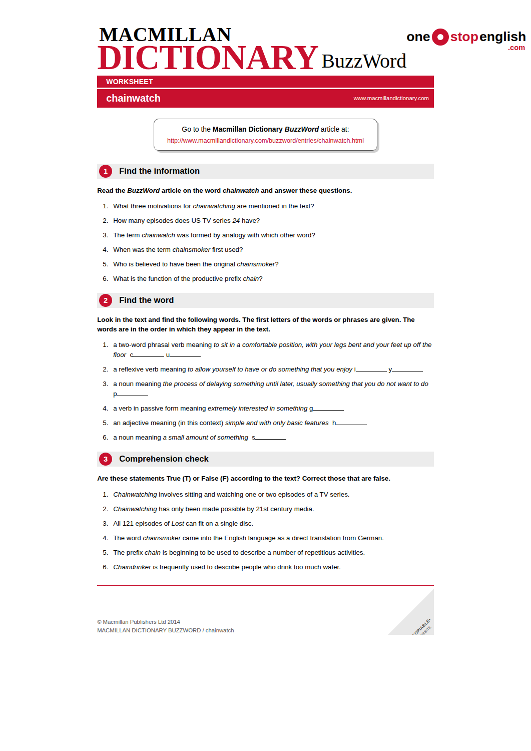MACMILLAN
DICTIONARY BuzzWord
one stop english
.com
WORKSHEET
chainwatch www.macmillandictionary.com
Go to the Macmillan Dictionary BuzzWord article at:
http://www.macmillandictionary.com/buzzword/entries/chainwatch.html
1
Find the information
Read the BuzzWord article on the word chainwatch and answer these questions.
What three motivations for chainwatching are mentioned in the text?
How many episodes does US TV series 24 have?
The term chainwatch was formed by analogy with which other word?
When was the term chainsmoker first used?
Who is believed to have been the original chainsmoker?
What is the function of the productive prefix chain?
2
Find the word
Look in the text and find the following words. The first letters of the words or phrases are given. The words are in the order in which they appear in the text.
a two-word phrasal verb meaning to sit in a comfortable position, with your legs bent and your feet up off the floor c u
a reflexive verb meaning to allow yourself to have or do something that you enjoy i y
a noun meaning the process of delaying something until later, usually something that you do not want to do p
a verb in passive form meaning extremely interested in something g
an adjective meaning (in this context) simple and with only basic features h
a noun meaning a small amount of something s
3
Comprehension check
Are these statements True (T) or False (F) according to the text? Correct those that are false.
Chainwatching involves sitting and watching one or two episodes of a TV series.
Chainwatching has only been made possible by 21st century media.
All 121 episodes of Lost can fit on a single disc.
The word chainsmoker came into the English language as a direct translation from German.
The prefix chain is beginning to be used to describe a number of repetitious activities.
Chaindrinker is frequently used to describe people who drink too much water.
© Macmillan Publishers Ltd 2014
MACMILLAN DICTIONARY BUZZWORD / chainwatch
•PHOTOCOPIABLE•
CAN BE DOWNLOADED FROM WEBSITE